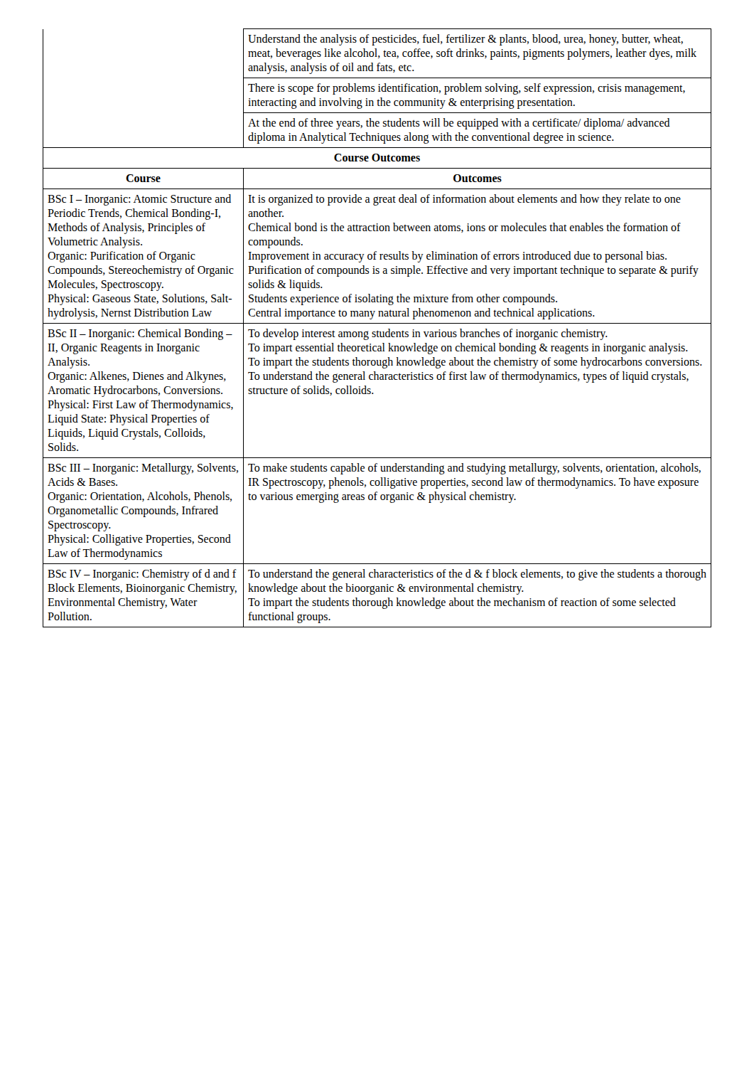| | Understand the analysis of pesticides, fuel, fertilizer & plants, blood, urea, honey, butter, wheat, meat, beverages like alcohol, tea, coffee, soft drinks, paints, pigments polymers, leather dyes, milk analysis, analysis of oil and fats, etc. |
| | There is scope for problems identification, problem solving, self expression, crisis management, interacting and involving in the community & enterprising presentation. |
| | At the end of three years, the students will be equipped with a certificate/ diploma/ advanced diploma in Analytical Techniques along with the conventional degree in science. |
| Course Outcomes |
| Course | Outcomes |
| BSc I – Inorganic: Atomic Structure and Periodic Trends, Chemical Bonding-I, Methods of Analysis, Principles of Volumetric Analysis. Organic: Purification of Organic Compounds, Stereochemistry of Organic Molecules, Spectroscopy. Physical: Gaseous State, Solutions, Salt-hydrolysis, Nernst Distribution Law | It is organized to provide a great deal of information about elements and how they relate to one another. Chemical bond is the attraction between atoms, ions or molecules that enables the formation of compounds. Improvement in accuracy of results by elimination of errors introduced due to personal bias. Purification of compounds is a simple. Effective and very important technique to separate & purify solids & liquids. Students experience of isolating the mixture from other compounds. Central importance to many natural phenomenon and technical applications. |
| BSc II – Inorganic: Chemical Bonding – II, Organic Reagents in Inorganic Analysis. Organic: Alkenes, Dienes and Alkynes, Aromatic Hydrocarbons, Conversions. Physical: First Law of Thermodynamics, Liquid State: Physical Properties of Liquids, Liquid Crystals, Colloids, Solids. | To develop interest among students in various branches of inorganic chemistry. To impart essential theoretical knowledge on chemical bonding & reagents in inorganic analysis. To impart the students thorough knowledge about the chemistry of some hydrocarbons conversions. To understand the general characteristics of first law of thermodynamics, types of liquid crystals, structure of solids, colloids. |
| BSc III – Inorganic: Metallurgy, Solvents, Acids & Bases. Organic: Orientation, Alcohols, Phenols, Organometallic Compounds, Infrared Spectroscopy. Physical: Colligative Properties, Second Law of Thermodynamics | To make students capable of understanding and studying metallurgy, solvents, orientation, alcohols, IR Spectroscopy, phenols, colligative properties, second law of thermodynamics. To have exposure to various emerging areas of organic & physical chemistry. |
| BSc IV – Inorganic: Chemistry of d and f Block Elements, Bioinorganic Chemistry, Environmental Chemistry, Water Pollution. | To understand the general characteristics of the d & f block elements, to give the students a thorough knowledge about the bioorganic & environmental chemistry. To impart the students thorough knowledge about the mechanism of reaction of some selected functional groups. |